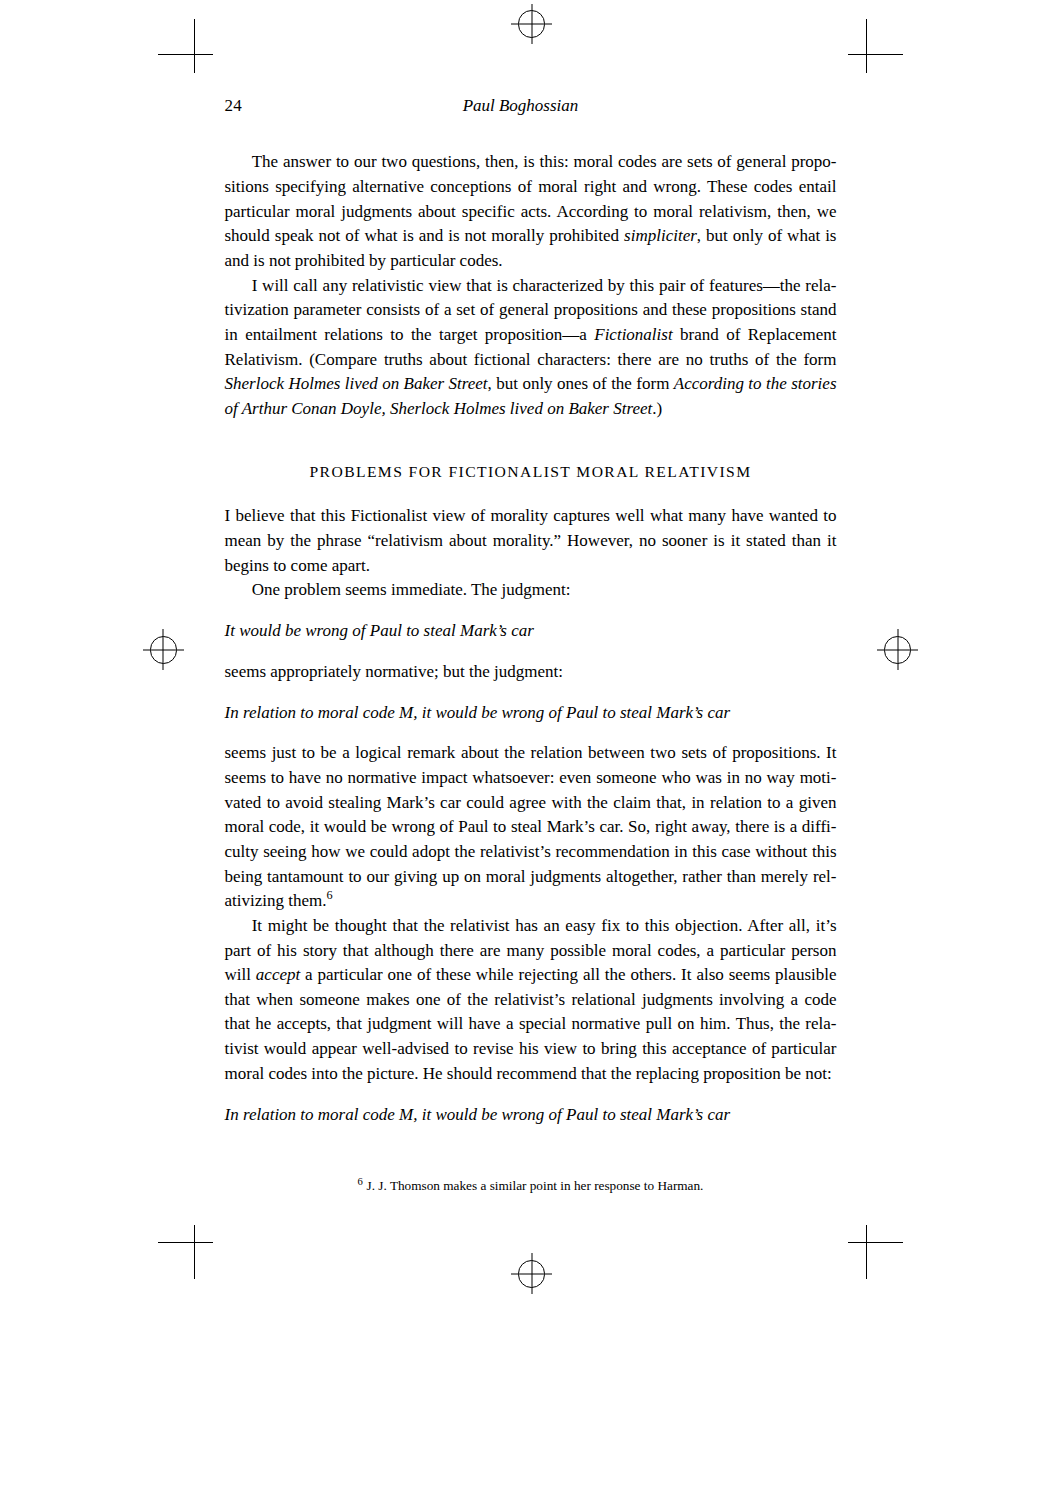24 Paul Boghossian
The answer to our two questions, then, is this: moral codes are sets of general propositions specifying alternative conceptions of moral right and wrong. These codes entail particular moral judgments about specific acts. According to moral relativism, then, we should speak not of what is and is not morally prohibited simpliciter, but only of what is and is not prohibited by particular codes.
I will call any relativistic view that is characterized by this pair of features—the relativization parameter consists of a set of general propositions and these propositions stand in entailment relations to the target proposition—a Fictionalist brand of Replacement Relativism. (Compare truths about fictional characters: there are no truths of the form Sherlock Holmes lived on Baker Street, but only ones of the form According to the stories of Arthur Conan Doyle, Sherlock Holmes lived on Baker Street.)
Problems for Fictionalist Moral Relativism
I believe that this Fictionalist view of morality captures well what many have wanted to mean by the phrase “relativism about morality.” However, no sooner is it stated than it begins to come apart.
One problem seems immediate. The judgment:
It would be wrong of Paul to steal Mark’s car
seems appropriately normative; but the judgment:
In relation to moral code M, it would be wrong of Paul to steal Mark’s car
seems just to be a logical remark about the relation between two sets of propositions. It seems to have no normative impact whatsoever: even someone who was in no way motivated to avoid stealing Mark’s car could agree with the claim that, in relation to a given moral code, it would be wrong of Paul to steal Mark’s car. So, right away, there is a difficulty seeing how we could adopt the relativist’s recommendation in this case without this being tantamount to our giving up on moral judgments altogether, rather than merely relativizing them.6
It might be thought that the relativist has an easy fix to this objection. After all, it’s part of his story that although there are many possible moral codes, a particular person will accept a particular one of these while rejecting all the others. It also seems plausible that when someone makes one of the relativist’s relational judgments involving a code that he accepts, that judgment will have a special normative pull on him. Thus, the relativist would appear well-advised to revise his view to bring this acceptance of particular moral codes into the picture. He should recommend that the replacing proposition be not:
In relation to moral code M, it would be wrong of Paul to steal Mark’s car
6 J. J. Thomson makes a similar point in her response to Harman.